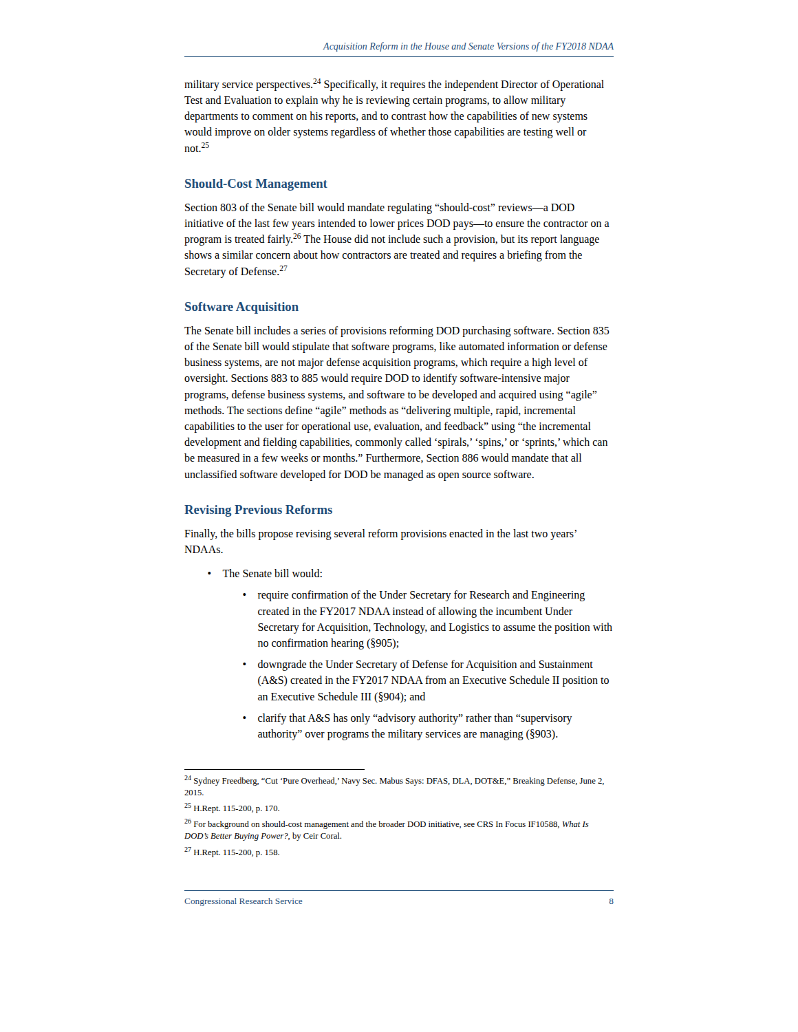Acquisition Reform in the House and Senate Versions of the FY2018 NDAA
military service perspectives.24 Specifically, it requires the independent Director of Operational Test and Evaluation to explain why he is reviewing certain programs, to allow military departments to comment on his reports, and to contrast how the capabilities of new systems would improve on older systems regardless of whether those capabilities are testing well or not.25
Should-Cost Management
Section 803 of the Senate bill would mandate regulating “should-cost” reviews—a DOD initiative of the last few years intended to lower prices DOD pays—to ensure the contractor on a program is treated fairly.26 The House did not include such a provision, but its report language shows a similar concern about how contractors are treated and requires a briefing from the Secretary of Defense.27
Software Acquisition
The Senate bill includes a series of provisions reforming DOD purchasing software. Section 835 of the Senate bill would stipulate that software programs, like automated information or defense business systems, are not major defense acquisition programs, which require a high level of oversight. Sections 883 to 885 would require DOD to identify software-intensive major programs, defense business systems, and software to be developed and acquired using “agile” methods. The sections define “agile” methods as “delivering multiple, rapid, incremental capabilities to the user for operational use, evaluation, and feedback” using “the incremental development and fielding capabilities, commonly called ‘spirals,’ ‘spins,’ or ‘sprints,’ which can be measured in a few weeks or months.” Furthermore, Section 886 would mandate that all unclassified software developed for DOD be managed as open source software.
Revising Previous Reforms
Finally, the bills propose revising several reform provisions enacted in the last two years’ NDAAs.
The Senate bill would:
require confirmation of the Under Secretary for Research and Engineering created in the FY2017 NDAA instead of allowing the incumbent Under Secretary for Acquisition, Technology, and Logistics to assume the position with no confirmation hearing (§905);
downgrade the Under Secretary of Defense for Acquisition and Sustainment (A&S) created in the FY2017 NDAA from an Executive Schedule II position to an Executive Schedule III (§904); and
clarify that A&S has only “advisory authority” rather than “supervisory authority” over programs the military services are managing (§903).
24 Sydney Freedberg, “Cut ‘Pure Overhead,’ Navy Sec. Mabus Says: DFAS, DLA, DOT&E,” Breaking Defense, June 2, 2015.
25 H.Rept. 115-200, p. 170.
26 For background on should-cost management and the broader DOD initiative, see CRS In Focus IF10588, What Is DOD’s Better Buying Power?, by Ceir Coral.
27 H.Rept. 115-200, p. 158.
Congressional Research Service 8